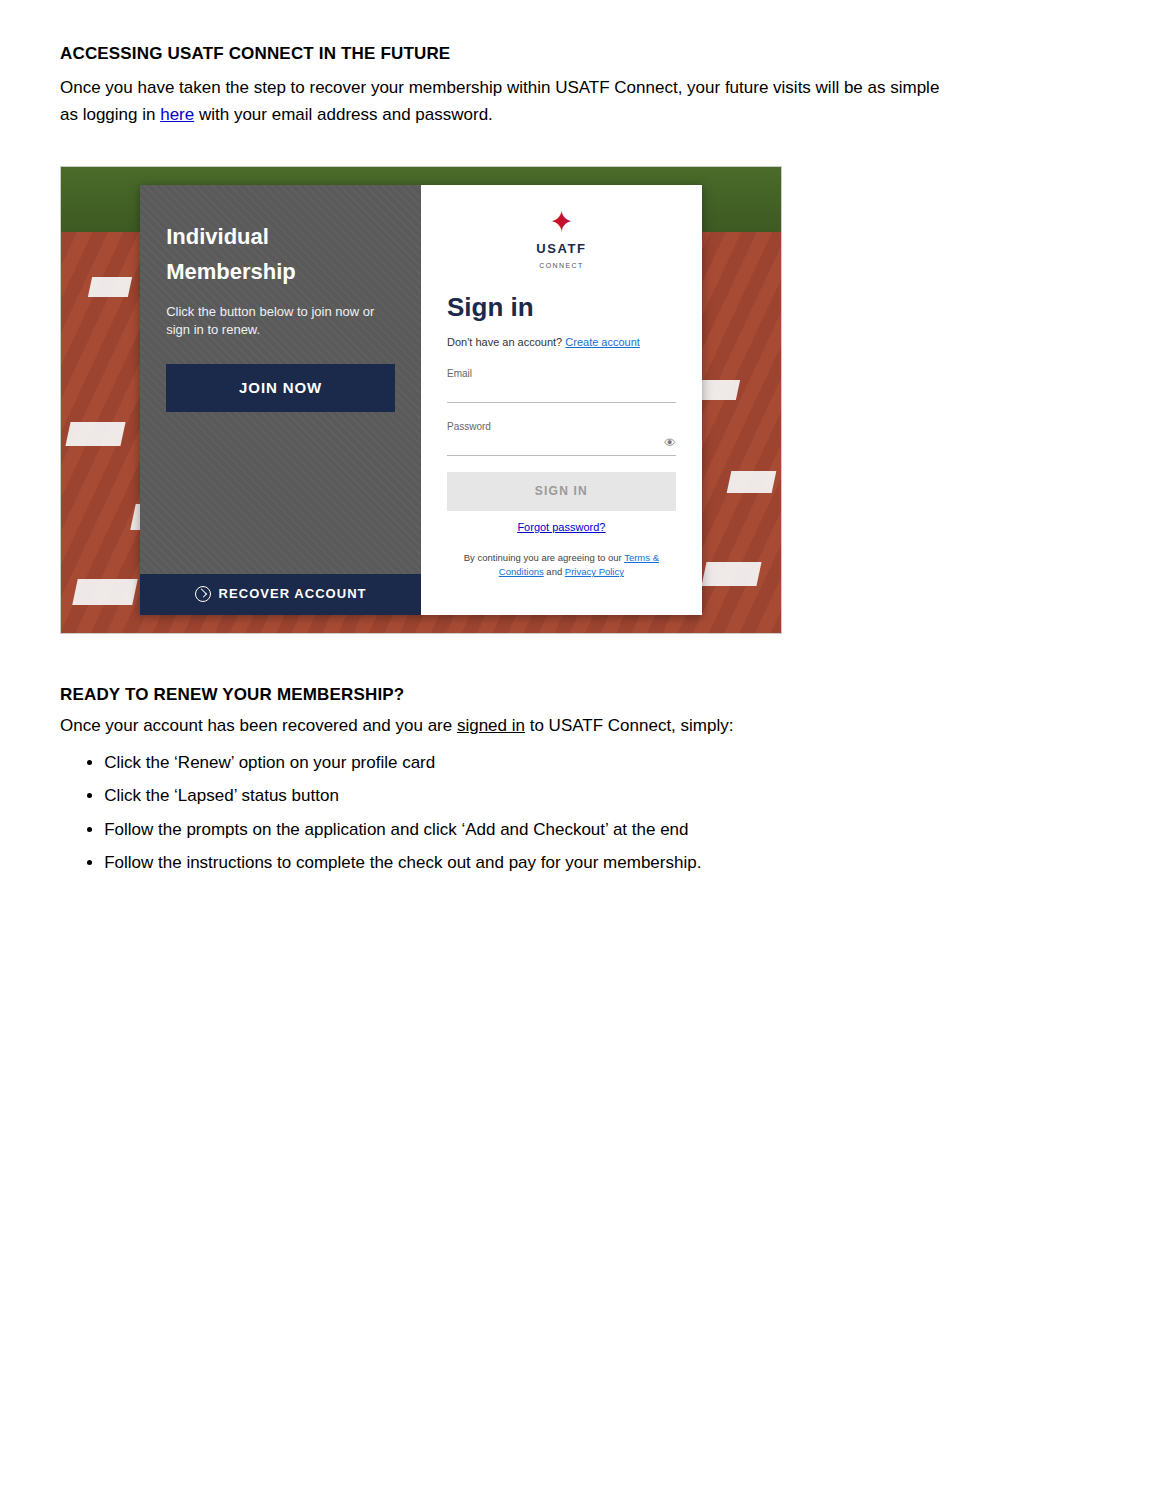ACCESSING USATF CONNECT IN THE FUTURE
Once you have taken the step to recover your membership within USATF Connect, your future visits will be as simple as logging in here with your email address and password.
Individual Membership
Click the button below to join now or sign in to renew.
JOIN NOW
RECOVER ACCOUNT
✦
USATF
CONNECT
Sign in
Don't have an account? Create account
Email
Password
👁
SIGN IN
Forgot password?
By continuing you are agreeing to our Terms & Conditions and Privacy Policy
READY TO RENEW YOUR MEMBERSHIP?
Once your account has been recovered and you are signed in to USATF Connect, simply:
Click the ‘Renew’ option on your profile card
Click the ‘Lapsed’ status button
Follow the prompts on the application and click ‘Add and Checkout’ at the end
Follow the instructions to complete the check out and pay for your membership.